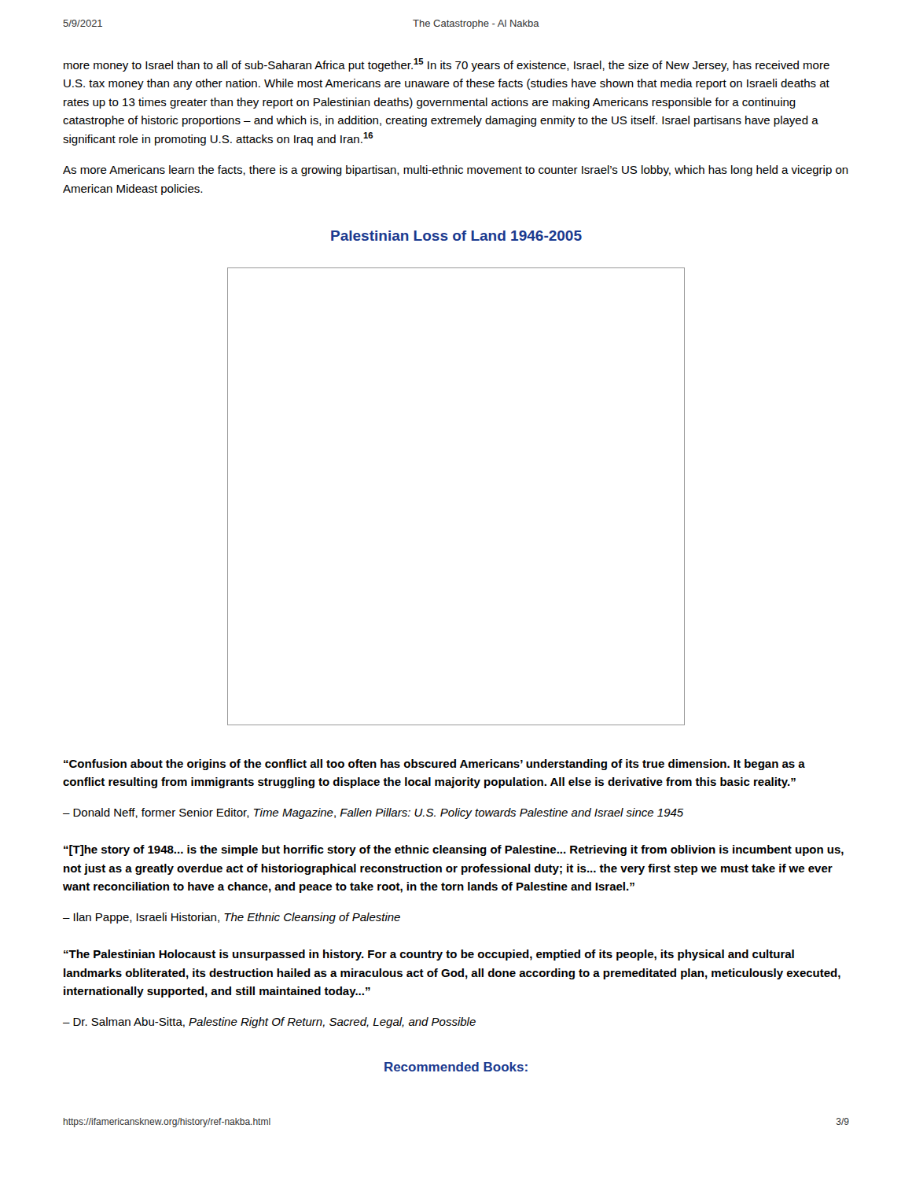5/9/2021 The Catastrophe - Al Nakba
more money to Israel than to all of sub-Saharan Africa put together.15 In its 70 years of existence, Israel, the size of New Jersey, has received more U.S. tax money than any other nation. While most Americans are unaware of these facts (studies have shown that media report on Israeli deaths at rates up to 13 times greater than they report on Palestinian deaths) governmental actions are making Americans responsible for a continuing catastrophe of historic proportions – and which is, in addition, creating extremely damaging enmity to the US itself. Israel partisans have played a significant role in promoting U.S. attacks on Iraq and Iran.16
As more Americans learn the facts, there is a growing bipartisan, multi-ethnic movement to counter Israel’s US lobby, which has long held a vicegrip on American Mideast policies.
Palestinian Loss of Land 1946-2005
“Confusion about the origins of the conflict all too often has obscured Americans’ understanding of its true dimension. It began as a conflict resulting from immigrants struggling to displace the local majority population. All else is derivative from this basic reality.”
– Donald Neff, former Senior Editor, Time Magazine, Fallen Pillars: U.S. Policy towards Palestine and Israel since 1945
“[T]he story of 1948... is the simple but horrific story of the ethnic cleansing of Palestine... Retrieving it from oblivion is incumbent upon us, not just as a greatly overdue act of historiographical reconstruction or professional duty; it is... the very first step we must take if we ever want reconciliation to have a chance, and peace to take root, in the torn lands of Palestine and Israel.”
– Ilan Pappe, Israeli Historian, The Ethnic Cleansing of Palestine
“The Palestinian Holocaust is unsurpassed in history. For a country to be occupied, emptied of its people, its physical and cultural landmarks obliterated, its destruction hailed as a miraculous act of God, all done according to a premeditated plan, meticulously executed, internationally supported, and still maintained today...”
– Dr. Salman Abu-Sitta, Palestine Right Of Return, Sacred, Legal, and Possible
Recommended Books:
https://ifamericansknew.org/history/ref-nakba.html 3/9